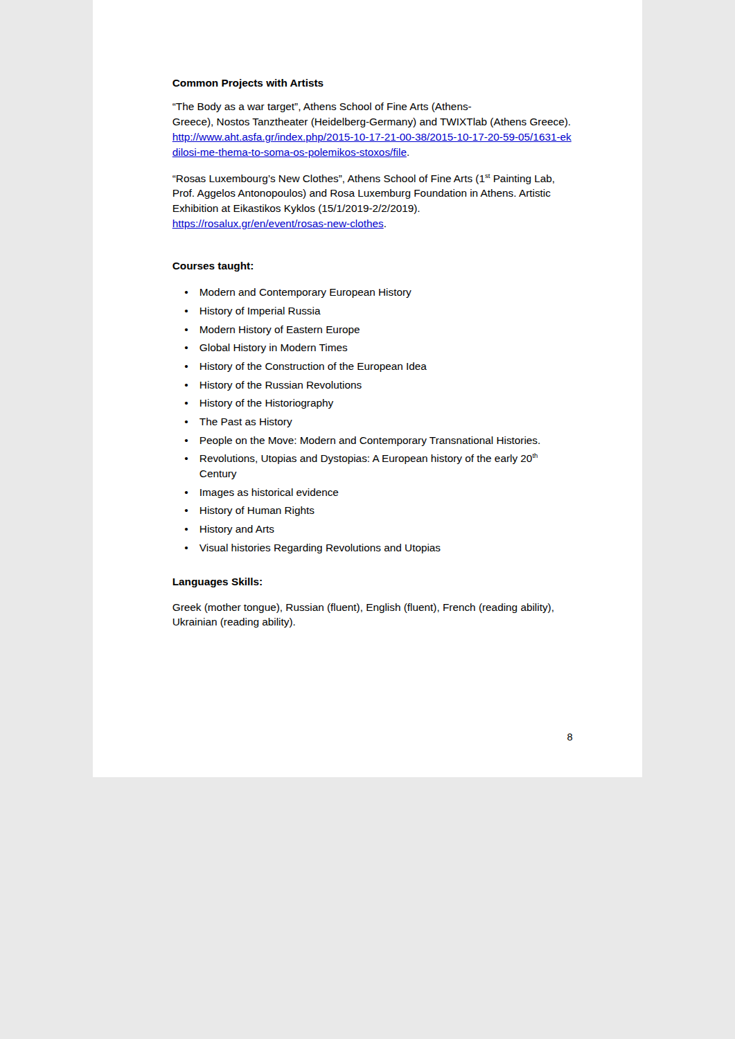Common Projects with Artists
“The Body as a war target”, Athens School of Fine Arts (Athens-
Greece), Nostos Tanztheater (Heidelberg-Germany) and TWIXTlab (Athens Greece).
http://www.aht.asfa.gr/index.php/2015-10-17-21-00-38/2015-10-17-20-59-05/1631-ekdilosi-me-thema-to-soma-os-polemikos-stoxos/file.
“Rosas Luxembourg’s New Clothes”, Athens School of Fine Arts (1st Painting Lab, Prof. Aggelos Antonopoulos) and Rosa Luxemburg Foundation in Athens. Artistic Exhibition at Eikastikos Kyklos (15/1/2019-2/2/2019).
https://rosalux.gr/en/event/rosas-new-clothes.
Courses taught:
Modern and Contemporary European History
History of Imperial Russia
Modern History of Eastern Europe
Global History in Modern Times
History of the Construction of the European Idea
History of the Russian Revolutions
History of the Historiography
The Past as History
People on the Move: Modern and Contemporary Transnational Histories.
Revolutions, Utopias and Dystopias: A European history of the early 20th Century
Images as historical evidence
History of Human Rights
History and Arts
Visual histories Regarding Revolutions and Utopias
Languages Skills:
Greek (mother tongue), Russian (fluent), English (fluent), French (reading ability), Ukrainian (reading ability).
8